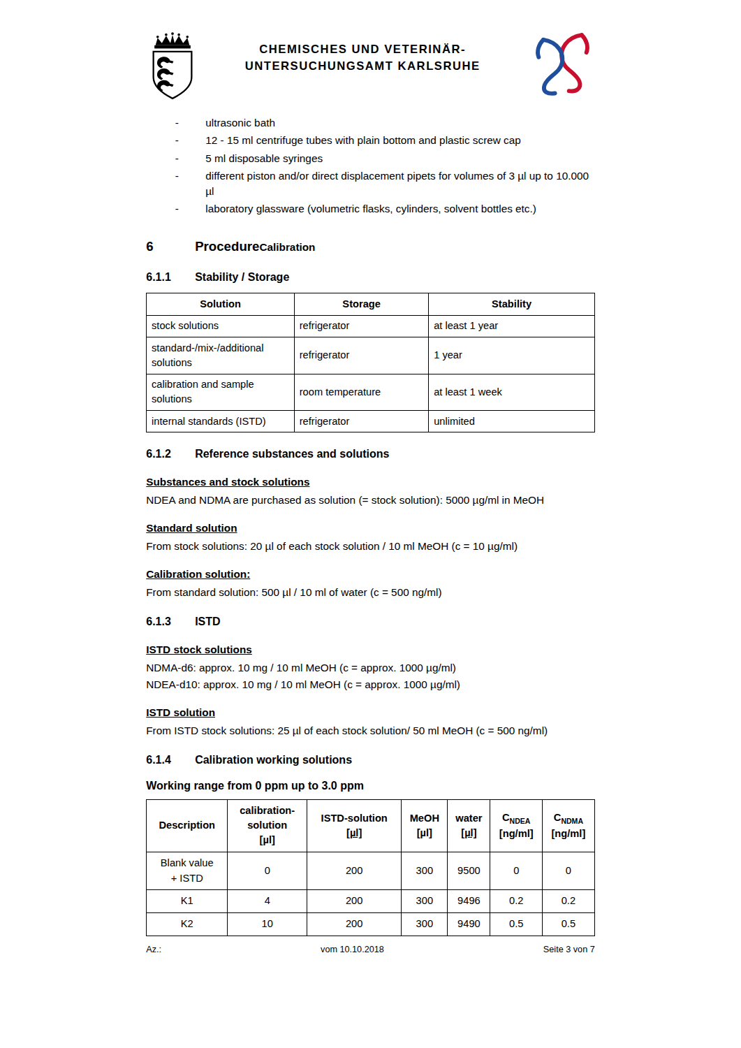Chemisches und Veterinär-
Untersuchungsamt Karlsruhe
ultrasonic bath
12 - 15 ml centrifuge tubes with plain bottom and plastic screw cap
5 ml disposable syringes
different piston and/or direct displacement pipets for volumes of 3 µl up to 10.000 µl
laboratory glassware (volumetric flasks, cylinders, solvent bottles etc.)
6 ProcedureCalibration
6.1.1 Stability / Storage
| Solution | Storage | Stability |
| --- | --- | --- |
| stock solutions | refrigerator | at least 1 year |
| standard-/mix-/additional solutions | refrigerator | 1 year |
| calibration and sample solutions | room temperature | at least 1 week |
| internal standards (ISTD) | refrigerator | unlimited |
6.1.2 Reference substances and solutions
Substances and stock solutions
NDEA and NDMA are purchased as solution (= stock solution): 5000 µg/ml in MeOH
Standard solution
From stock solutions: 20 µl of each stock solution / 10 ml MeOH (c = 10 µg/ml)
Calibration solution:
From standard solution: 500 µl / 10 ml of water (c = 500 ng/ml)
6.1.3 ISTD
ISTD stock solutions
NDMA-d6: approx. 10 mg / 10 ml MeOH (c = approx. 1000 µg/ml)
NDEA-d10: approx. 10 mg / 10 ml MeOH (c = approx. 1000 µg/ml)
ISTD solution
From ISTD stock solutions: 25 µl of each stock solution/ 50 ml MeOH (c = 500 ng/ml)
6.1.4 Calibration working solutions
Working range from 0 ppm up to 3.0 ppm
| Description | calibration- solution [µl] | ISTD-solution [µl] | MeOH [µl] | water [µl] | C NDEA [ng/ml] | C NDMA [ng/ml] |
| --- | --- | --- | --- | --- | --- | --- |
| Blank value + ISTD | 0 | 200 | 300 | 9500 | 0 | 0 |
| K1 | 4 | 200 | 300 | 9496 | 0.2 | 0.2 |
| K2 | 10 | 200 | 300 | 9490 | 0.5 | 0.5 |
Az.:
vom 10.10.2018
Seite 3 von 7